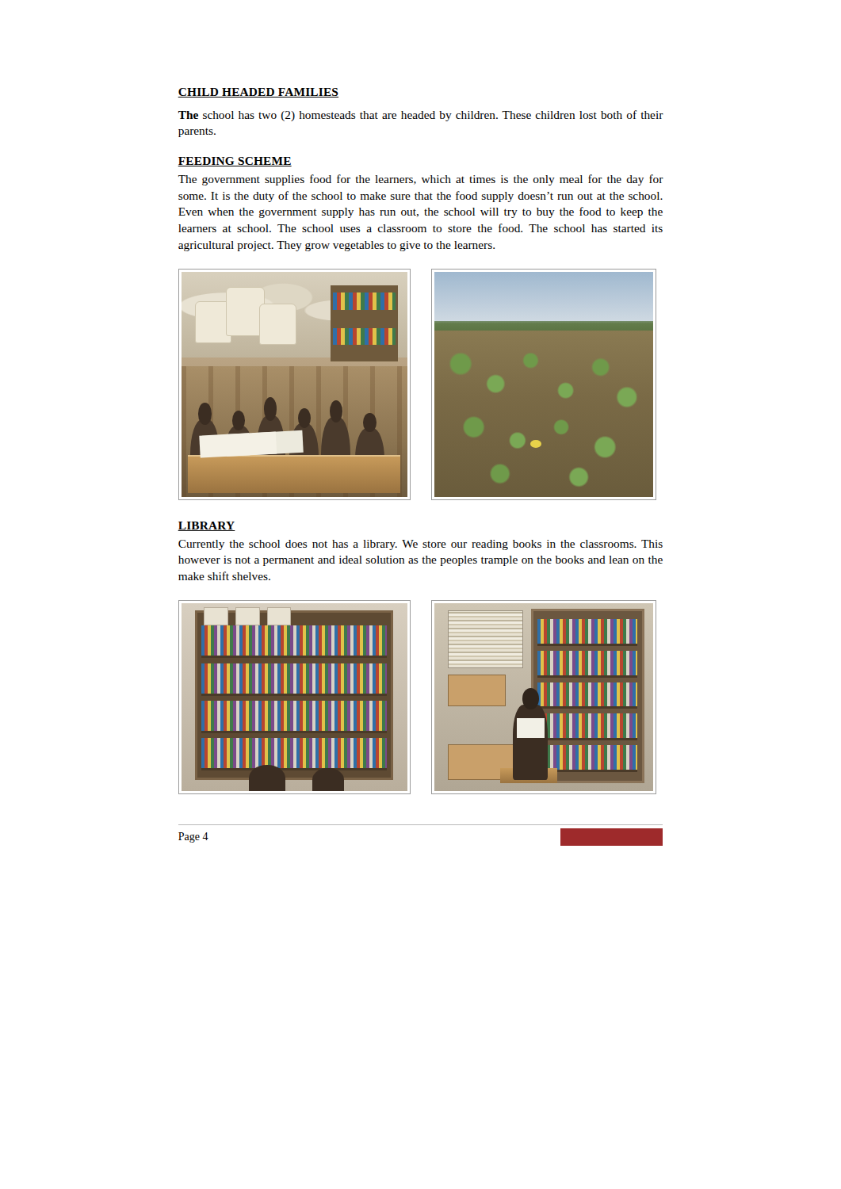CHILD HEADED FAMILIES
The school has two (2) homesteads that are headed by children. These children lost both of their parents.
FEEDING SCHEME
The government supplies food for the learners, which at times is the only meal for the day for some. It is the duty of the school to make sure that the food supply doesn’t run out at the school. Even when the government supply has run out, the school will try to buy the food to keep the learners at school. The school uses a classroom to store the food. The school has started its agricultural project. They grow vegetables to give to the learners.
LIBRARY
Currently the school does not has a library. We store our reading books in the classrooms. This however is not a permanent and ideal solution as the peoples trample on the books and lean on the make shift shelves.
Page 4